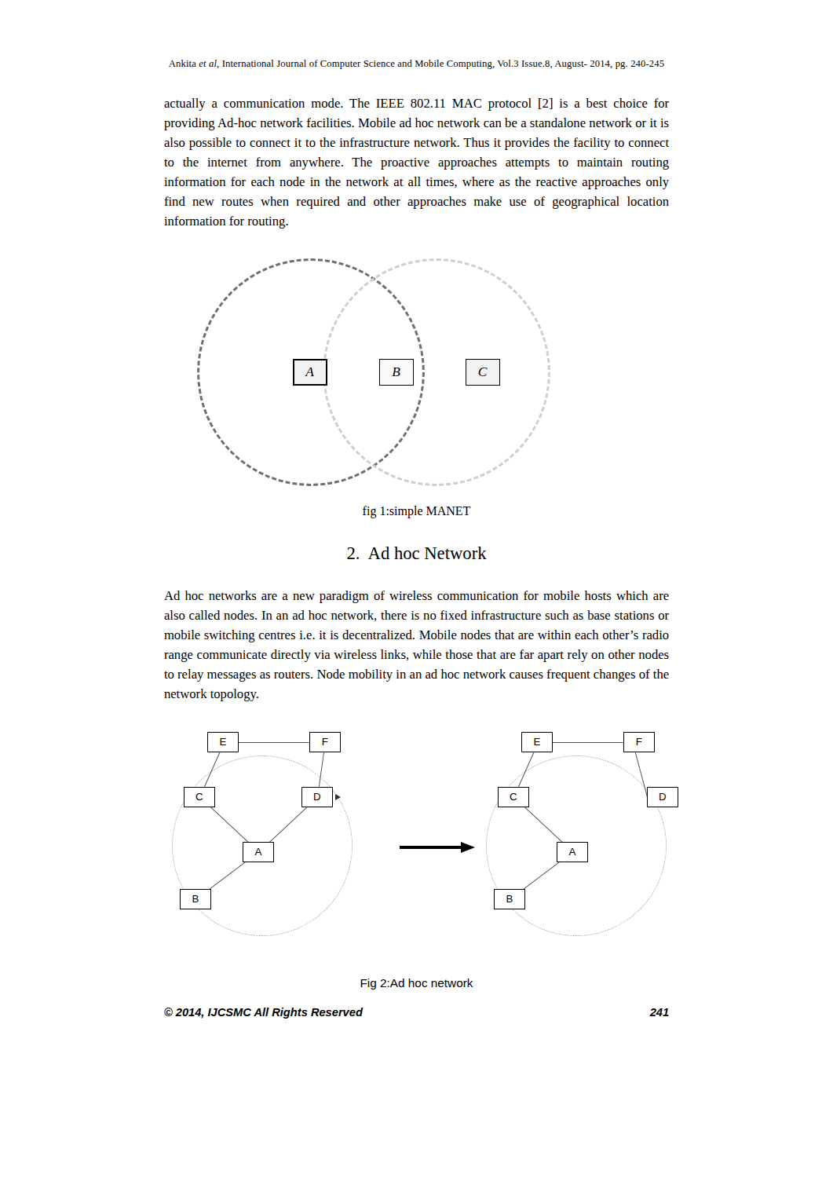Ankita et al, International Journal of Computer Science and Mobile Computing, Vol.3 Issue.8, August- 2014, pg. 240-245
actually a communication mode. The IEEE 802.11 MAC protocol [2] is a best choice for providing Ad-hoc network facilities. Mobile ad hoc network can be a standalone network or it is also possible to connect it to the infrastructure network. Thus it provides the facility to connect to the internet from anywhere. The proactive approaches attempts to maintain routing information for each node in the network at all times, where as the reactive approaches only find new routes when required and other approaches make use of geographical location information for routing.
A
B
C
fig 1:simple MANET
2. Ad hoc Network
Ad hoc networks are a new paradigm of wireless communication for mobile hosts which are also called nodes. In an ad hoc network, there is no fixed infrastructure such as base stations or mobile switching centres i.e. it is decentralized. Mobile nodes that are within each other’s radio range communicate directly via wireless links, while those that are far apart rely on other nodes to relay messages as routers. Node mobility in an ad hoc network causes frequent changes of the network topology.
E
F
C
D
A
B
E
F
C
D
A
B
Fig 2:Ad hoc network
© 2014, IJCSMC All Rights Reserved 241